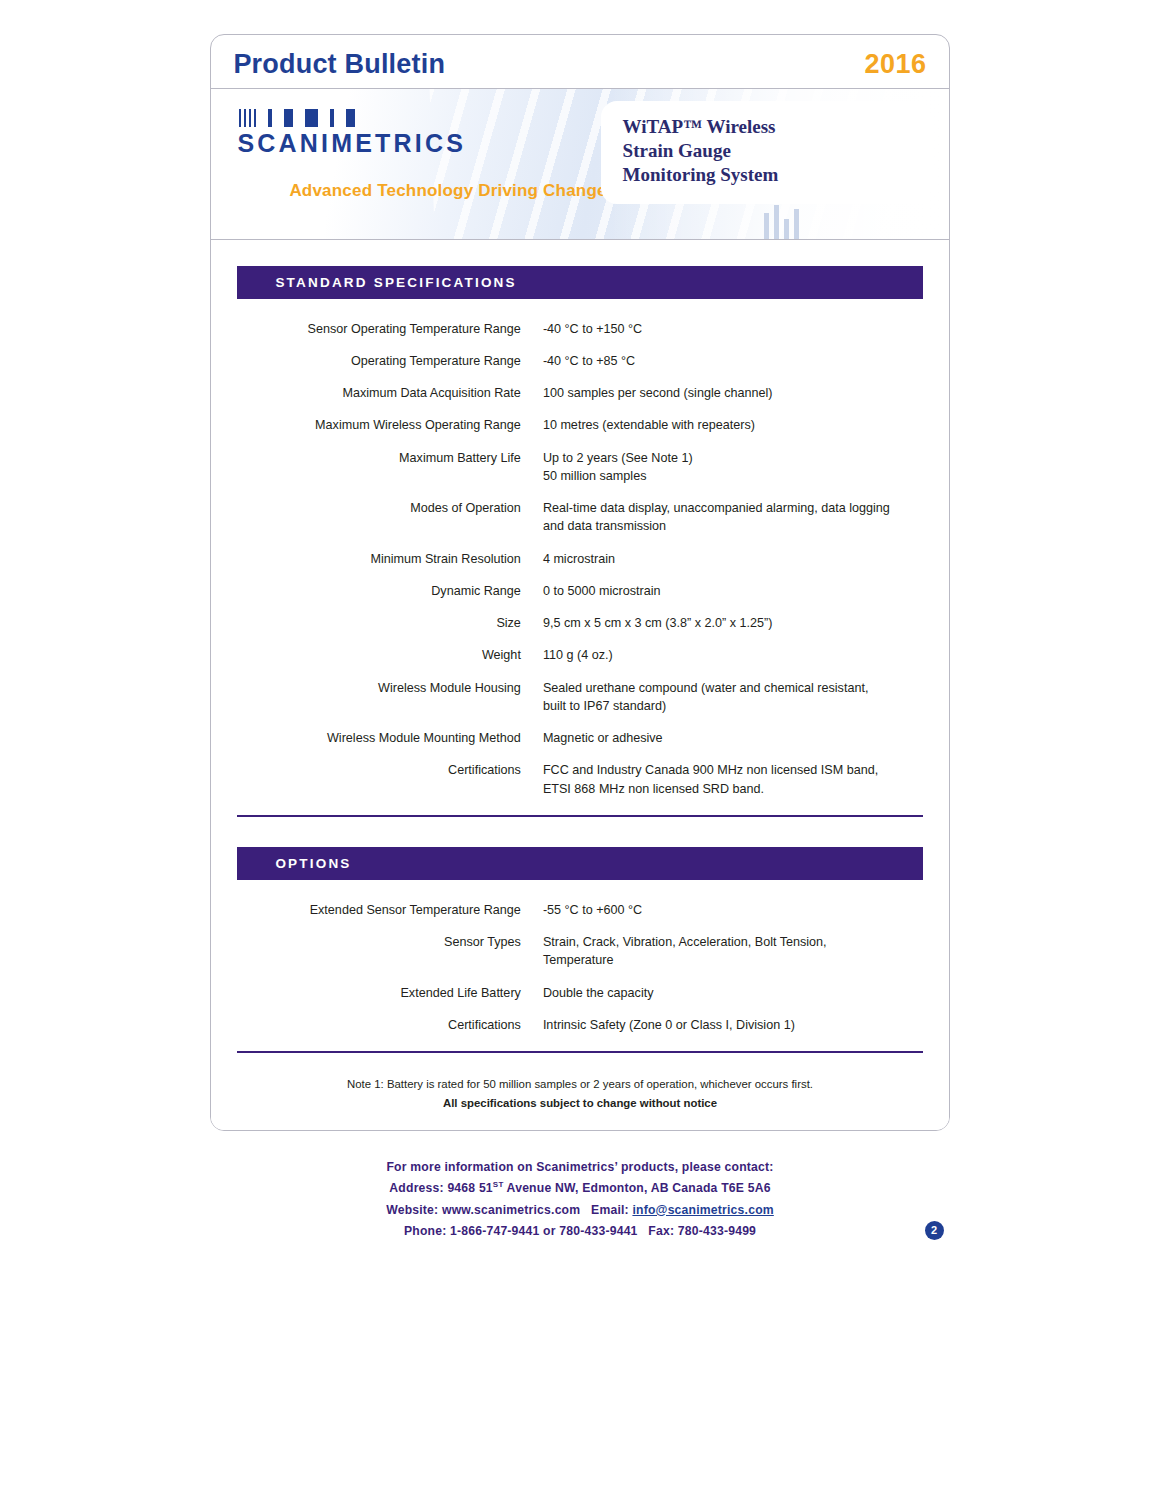Product Bulletin
2016
SCANIMETRICS
Advanced Technology Driving Change
WiTAP™ Wireless
Strain Gauge
Monitoring System
STANDARD SPECIFICATIONS
| Sensor Operating Temperature Range | -40 °C to +150 °C |
| Operating Temperature Range | -40 °C to +85 °C |
| Maximum Data Acquisition Rate | 100 samples per second (single channel) |
| Maximum Wireless Operating Range | 10 metres (extendable with repeaters) |
| Maximum Battery Life | Up to 2 years (See Note 1) 50 million samples |
| Modes of Operation | Real-time data display, unaccompanied alarming, data logging and data transmission |
| Minimum Strain Resolution | 4 microstrain |
| Dynamic Range | 0 to 5000 microstrain |
| Size | 9,5 cm x 5 cm x 3 cm (3.8” x 2.0” x 1.25”) |
| Weight | 110 g (4 oz.) |
| Wireless Module Housing | Sealed urethane compound (water and chemical resistant, built to IP67 standard) |
| Wireless Module Mounting Method | Magnetic or adhesive |
| Certifications | FCC and Industry Canada 900 MHz non licensed ISM band, ETSI 868 MHz non licensed SRD band. |
OPTIONS
| Extended Sensor Temperature Range | -55 °C to +600 °C |
| Sensor Types | Strain, Crack, Vibration, Acceleration, Bolt Tension, Temperature |
| Extended Life Battery | Double the capacity |
| Certifications | Intrinsic Safety (Zone 0 or Class I, Division 1) |
Note 1: Battery is rated for 50 million samples or 2 years of operation, whichever occurs first.
All specifications subject to change without notice
For more information on Scanimetrics’ products, please contact:
Address: 9468 51ST Avenue NW, Edmonton, AB Canada T6E 5A6
Website: www.scanimetrics.com Email: info@scanimetrics.com
Phone: 1-866-747-9441 or 780-433-9441 Fax: 780-433-9499
2